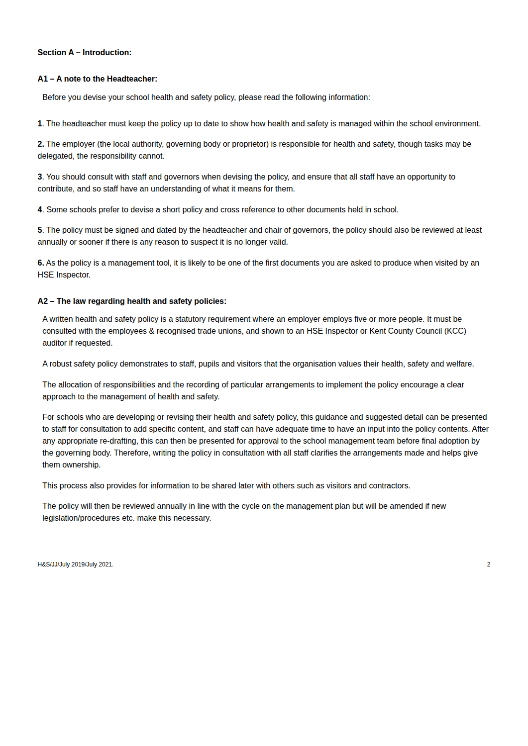Section A – Introduction:
A1 – A note to the Headteacher:
Before you devise your school health and safety policy, please read the following information:
1. The headteacher must keep the policy up to date to show how health and safety is managed within the school environment.
2. The employer (the local authority, governing body or proprietor) is responsible for health and safety, though tasks may be delegated, the responsibility cannot.
3. You should consult with staff and governors when devising the policy, and ensure that all staff have an opportunity to contribute, and so staff have an understanding of what it means for them.
4. Some schools prefer to devise a short policy and cross reference to other documents held in school.
5. The policy must be signed and dated by the headteacher and chair of governors, the policy should also be reviewed at least annually or sooner if there is any reason to suspect it is no longer valid.
6. As the policy is a management tool, it is likely to be one of the first documents you are asked to produce when visited by an HSE Inspector.
A2 – The law regarding health and safety policies:
A written health and safety policy is a statutory requirement where an employer employs five or more people. It must be consulted with the employees & recognised trade unions, and shown to an HSE Inspector or Kent County Council (KCC) auditor if requested.
A robust safety policy demonstrates to staff, pupils and visitors that the organisation values their health, safety and welfare.
The allocation of responsibilities and the recording of particular arrangements to implement the policy encourage a clear approach to the management of health and safety.
For schools who are developing or revising their health and safety policy, this guidance and suggested detail can be presented to staff for consultation to add specific content, and staff can have adequate time to have an input into the policy contents. After any appropriate re-drafting, this can then be presented for approval to the school management team before final adoption by the governing body. Therefore, writing the policy in consultation with all staff clarifies the arrangements made and helps give them ownership.
This process also provides for information to be shared later with others such as visitors and contractors.
The policy will then be reviewed annually in line with the cycle on the management plan but will be amended if new legislation/procedures etc. make this necessary.
H&S/JJ/July 2019/July 2021. 2